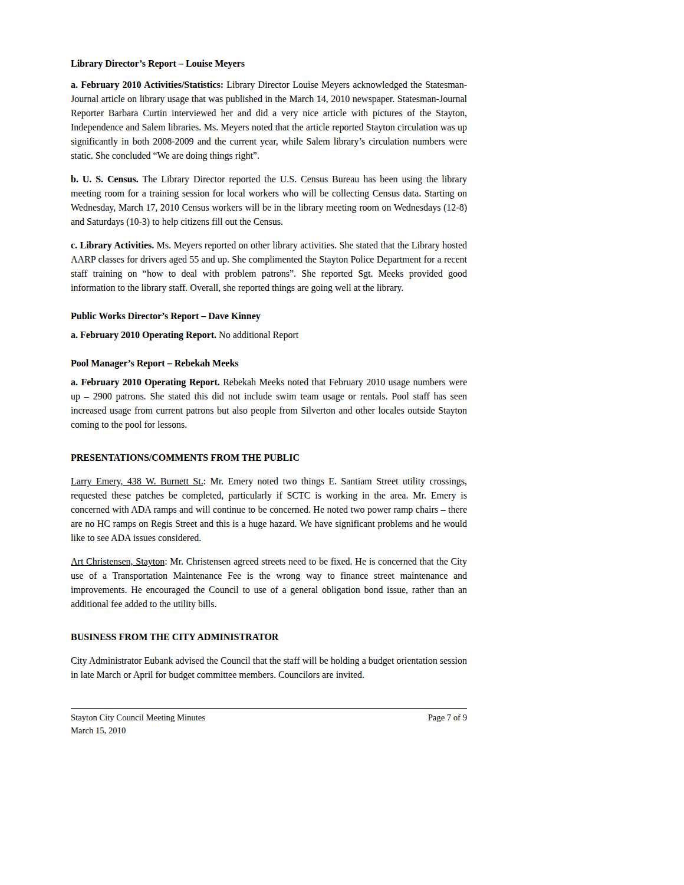Library Director’s Report – Louise Meyers
a. February 2010 Activities/Statistics: Library Director Louise Meyers acknowledged the Statesman-Journal article on library usage that was published in the March 14, 2010 newspaper. Statesman-Journal Reporter Barbara Curtin interviewed her and did a very nice article with pictures of the Stayton, Independence and Salem libraries. Ms. Meyers noted that the article reported Stayton circulation was up significantly in both 2008-2009 and the current year, while Salem library’s circulation numbers were static. She concluded “We are doing things right”.
b. U. S. Census. The Library Director reported the U.S. Census Bureau has been using the library meeting room for a training session for local workers who will be collecting Census data. Starting on Wednesday, March 17, 2010 Census workers will be in the library meeting room on Wednesdays (12-8) and Saturdays (10-3) to help citizens fill out the Census.
c. Library Activities. Ms. Meyers reported on other library activities. She stated that the Library hosted AARP classes for drivers aged 55 and up. She complimented the Stayton Police Department for a recent staff training on “how to deal with problem patrons”. She reported Sgt. Meeks provided good information to the library staff. Overall, she reported things are going well at the library.
Public Works Director’s Report – Dave Kinney
a. February 2010 Operating Report. No additional Report
Pool Manager’s Report – Rebekah Meeks
a. February 2010 Operating Report. Rebekah Meeks noted that February 2010 usage numbers were up – 2900 patrons. She stated this did not include swim team usage or rentals. Pool staff has seen increased usage from current patrons but also people from Silverton and other locales outside Stayton coming to the pool for lessons.
PRESENTATIONS/COMMENTS FROM THE PUBLIC
Larry Emery, 438 W. Burnett St.: Mr. Emery noted two things E. Santiam Street utility crossings, requested these patches be completed, particularly if SCTC is working in the area. Mr. Emery is concerned with ADA ramps and will continue to be concerned. He noted two power ramp chairs – there are no HC ramps on Regis Street and this is a huge hazard. We have significant problems and he would like to see ADA issues considered.
Art Christensen, Stayton: Mr. Christensen agreed streets need to be fixed. He is concerned that the City use of a Transportation Maintenance Fee is the wrong way to finance street maintenance and improvements. He encouraged the Council to use of a general obligation bond issue, rather than an additional fee added to the utility bills.
BUSINESS FROM THE CITY ADMINISTRATOR
City Administrator Eubank advised the Council that the staff will be holding a budget orientation session in late March or April for budget committee members. Councilors are invited.
Stayton City Council Meeting Minutes
March 15, 2010 Page 7 of 9